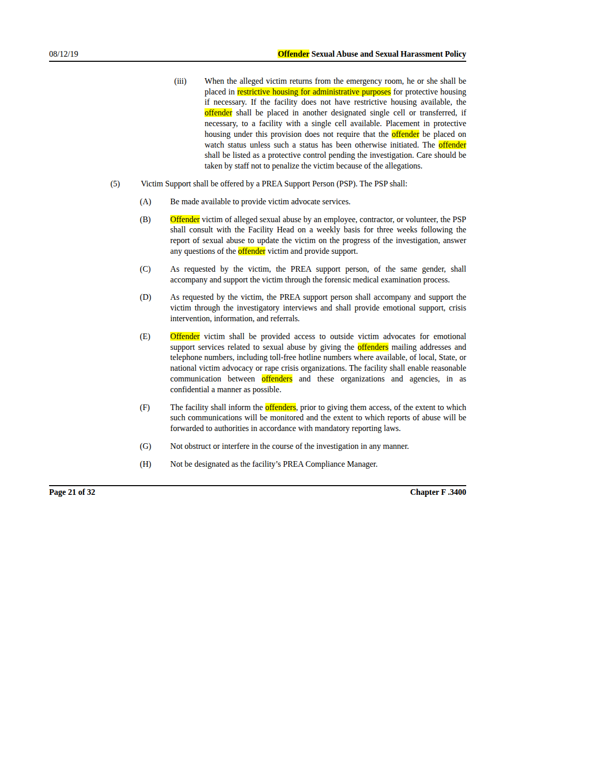08/12/19 Offender Sexual Abuse and Sexual Harassment Policy
(iii)
When the alleged victim returns from the emergency room, he or she shall be placed in restrictive housing for administrative purposes for protective housing if necessary. If the facility does not have restrictive housing available, the offender shall be placed in another designated single cell or transferred, if necessary, to a facility with a single cell available. Placement in protective housing under this provision does not require that the offender be placed on watch status unless such a status has been otherwise initiated. The offender shall be listed as a protective control pending the investigation. Care should be taken by staff not to penalize the victim because of the allegations.
(5)
Victim Support shall be offered by a PREA Support Person (PSP). The PSP shall:
(A)
Be made available to provide victim advocate services.
(B)
Offender victim of alleged sexual abuse by an employee, contractor, or volunteer, the PSP shall consult with the Facility Head on a weekly basis for three weeks following the report of sexual abuse to update the victim on the progress of the investigation, answer any questions of the offender victim and provide support.
(C)
As requested by the victim, the PREA support person, of the same gender, shall accompany and support the victim through the forensic medical examination process.
(D)
As requested by the victim, the PREA support person shall accompany and support the victim through the investigatory interviews and shall provide emotional support, crisis intervention, information, and referrals.
(E)
Offender victim shall be provided access to outside victim advocates for emotional support services related to sexual abuse by giving the offenders mailing addresses and telephone numbers, including toll-free hotline numbers where available, of local, State, or national victim advocacy or rape crisis organizations. The facility shall enable reasonable communication between offenders and these organizations and agencies, in as confidential a manner as possible.
(F)
The facility shall inform the offenders, prior to giving them access, of the extent to which such communications will be monitored and the extent to which reports of abuse will be forwarded to authorities in accordance with mandatory reporting laws.
(G)
Not obstruct or interfere in the course of the investigation in any manner.
(H)
Not be designated as the facility’s PREA Compliance Manager.
Page 21 of 32 Chapter F .3400